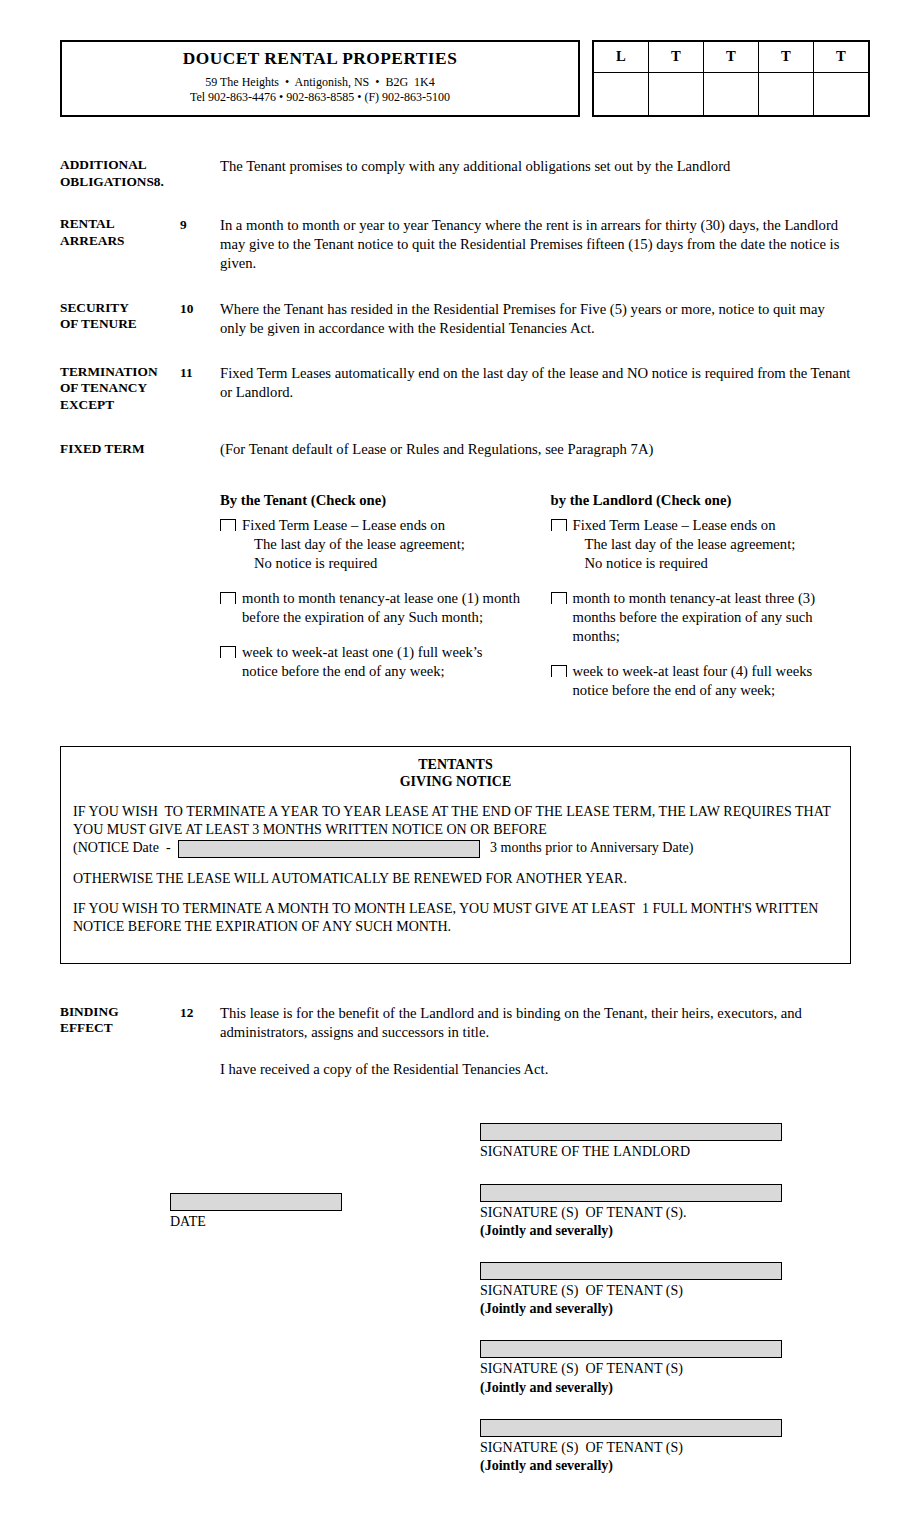DOUCET RENTAL PROPERTIES
59 The Heights • Antigonish, NS • B2G 1K4
Tel 902-863-4476 • 902-863-8585 • (F) 902-863-5100
| L | T | T | T | T |
ADDITIONAL
OBLIGATIONS8.
The Tenant promises to comply with any additional obligations set out by the Landlord
RENTAL
ARREARS
9
In a month to month or year to year Tenancy where the rent is in arrears for thirty (30) days, the Landlord may give to the Tenant notice to quit the Residential Premises fifteen (15) days from the date the notice is given.
SECURITY
OF TENURE
10
Where the Tenant has resided in the Residential Premises for Five (5) years or more, notice to quit may only be given in accordance with the Residential Tenancies Act.
TERMINATION
OF TENANCY
EXCEPT
11
Fixed Term Leases automatically end on the last day of the lease and NO notice is required from the Tenant or Landlord.
FIXED TERM
(For Tenant default of Lease or Rules and Regulations, see Paragraph 7A)
By the Tenant (Check one)
Fixed Term Lease – Lease ends on The last day of the lease agreement; No notice is required
month to month tenancy-at lease one (1) month before the expiration of any Such month;
week to week-at least one (1) full week’s notice before the end of any week;
by the Landlord (Check one)
Fixed Term Lease – Lease ends on The last day of the lease agreement; No notice is required
month to month tenancy-at least three (3) months before the expiration of any such months;
week to week-at least four (4) full weeks notice before the end of any week;
TENTANTS
GIVING NOTICE
IF YOU WISH TO TERMINATE A YEAR TO YEAR LEASE AT THE END OF THE LEASE TERM, THE LAW REQUIRES THAT YOU MUST GIVE AT LEAST 3 MONTHS WRITTEN NOTICE ON OR BEFORE
(NOTICE Date - 3 months prior to Anniversary Date)
OTHERWISE THE LEASE WILL AUTOMATICALLY BE RENEWED FOR ANOTHER YEAR.
IF YOU WISH TO TERMINATE A MONTH TO MONTH LEASE, YOU MUST GIVE AT LEAST 1 FULL MONTH'S WRITTEN NOTICE BEFORE THE EXPIRATION OF ANY SUCH MONTH.
BINDING
EFFECT
12
This lease is for the benefit of the Landlord and is binding on the Tenant, their heirs, executors, and administrators, assigns and successors in title.
I have received a copy of the Residential Tenancies Act.
DATE
SIGNATURE OF THE LANDLORD
SIGNATURE (S) OF TENANT (S). (Jointly and severally)
SIGNATURE (S) OF TENANT (S) (Jointly and severally)
SIGNATURE (S) OF TENANT (S) (Jointly and severally)
SIGNATURE (S) OF TENANT (S) (Jointly and severally)